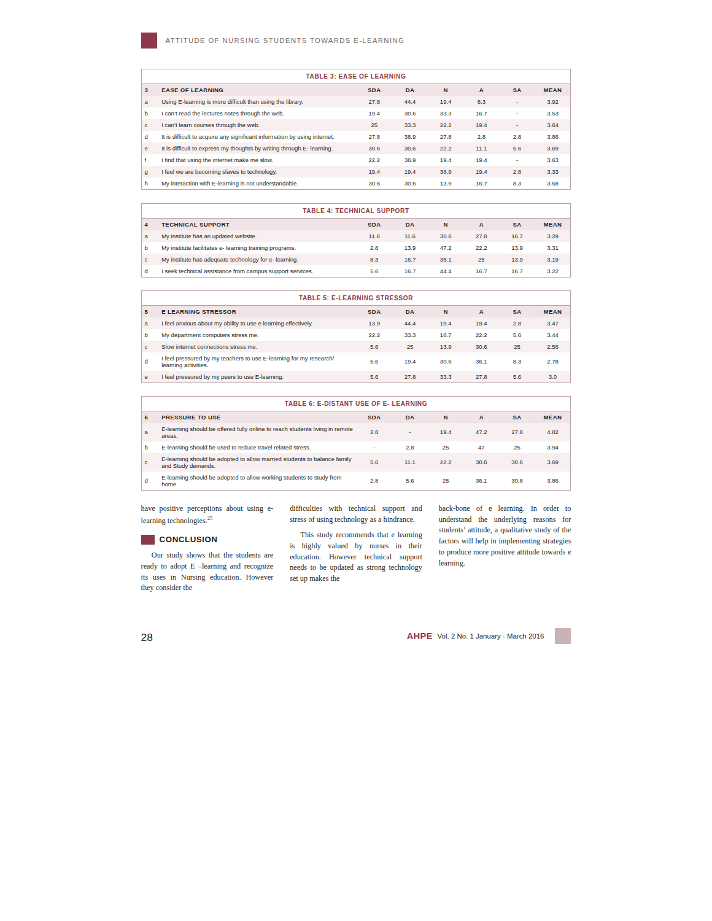Attitude of Nursing Students Towards E-Learning
TABLE 3: EASE OF LEARNING
| 3 | EASE OF LEARNING | SDA | DA | N | A | SA | MEAN |
| --- | --- | --- | --- | --- | --- | --- | --- |
| a | Using E-learning is more difficult than using the library. | 27.8 | 44.4 | 19.4 | 8.3 | - | 3.92 |
| b | I can’t read the lectures notes through the web. | 19.4 | 30.6 | 33.3 | 16.7 | - | 3.53 |
| c | I can’t learn courses through the web. | 25 | 33.3 | 22.2 | 19.4 | - | 3.64 |
| d | It is difficult to acquire any significant information by using internet. | 27.8 | 38.9 | 27.8 | 2.8 | 2.8 | 3.86 |
| e | It is difficult to express my thoughts by writing through E- learning. | 30.6 | 30.6 | 22.2 | 11.1 | 5.6 | 3.69 |
| f | I find that using the internet make me slow. | 22.2 | 38.9 | 19.4 | 19.4 | - | 3.63 |
| g | I feel we are becoming slaves to technology. | 19.4 | 19.4 | 38.9 | 19.4 | 2.8 | 3.33 |
| h | My interaction with E-learning is not understandable. | 30.6 | 30.6 | 13.9 | 16.7 | 8.3 | 3.58 |
TABLE 4: TECHNICAL SUPPORT
| 4 | TECHNICAL SUPPORT | SDA | DA | N | A | SA | MEAN |
| --- | --- | --- | --- | --- | --- | --- | --- |
| a | My institute has an updated website. | 11.6 | 11.6 | 30.6 | 27.8 | 16.7 | 3.29 |
| b | My institute facilitates e- learning training programs. | 2.8 | 13.9 | 47.2 | 22.2 | 13.9 | 3.31 |
| c | My institute has adequate technology for e- learning. | 8.3 | 16.7 | 36.1 | 25 | 13.9 | 3.19 |
| d | I seek technical assistance from campus support services. | 5.6 | 16.7 | 44.4 | 16.7 | 16.7 | 3.22 |
TABLE 5: E-LEARNING STRESSOR
| 5 | E LEARNING STRESSOR | SDA | DA | N | A | SA | MEAN |
| --- | --- | --- | --- | --- | --- | --- | --- |
| a | I feel anxious about my ability to use e learning effectively. | 13.9 | 44.4 | 19.4 | 19.4 | 2.8 | 3.47 |
| b | My department computers stress me. | 22.2 | 33.3 | 16.7 | 22.2 | 5.6 | 3.44 |
| c | Slow internet connections stress me. | 5.6 | 25 | 13.9 | 30.6 | 25 | 2.56 |
| d | I feel pressured by my teachers to use E-learning for my research/ learning activities. | 5.6 | 19.4 | 30.6 | 36.1 | 8.3 | 2.78 |
| e | I feel pressured by my peers to use E-learning. | 5.6 | 27.8 | 33.3 | 27.8 | 5.6 | 3.0 |
TABLE 6: E-DISTANT USE OF E- LEARNING
| 6 | PRESSURE TO USE | SDA | DA | N | A | SA | MEAN |
| --- | --- | --- | --- | --- | --- | --- | --- |
| a | E-learning should be offered fully online to reach students living in remote areas. | 2.8 | - | 19.4 | 47.2 | 27.8 | 4.82 |
| b | E-learning should be used to reduce travel related stress. | - | 2.8 | 25 | 47 | 25 | 3.94 |
| c | E-learning should be adopted to allow married students to balance family and Study demands. | 5.6 | 11.1 | 22.2 | 30.6 | 30.6 | 3.69 |
| d | E-learning should be adopted to allow working students to study from home. | 2.8 | 5.6 | 25 | 36.1 | 30.6 | 3.86 |
have positive perceptions about using e-learning technologies.25
CONCLUSION
Our study shows that the students are ready to adopt E –learning and recognize its uses in Nursing education. However they consider the
difficulties with technical support and stress of using technology as a hindrance.
This study recommends that e learning is highly valued by nurses in their education. However technical support needs to be updated as strong technology set up makes the
back-bone of e learning. In order to understand the underlying reasons for students’ attitude, a qualitative study of the factors will help in implementing strategies to produce more positive attitude towards e learning.
28
AHPE Vol. 2 No. 1 January - March 2016